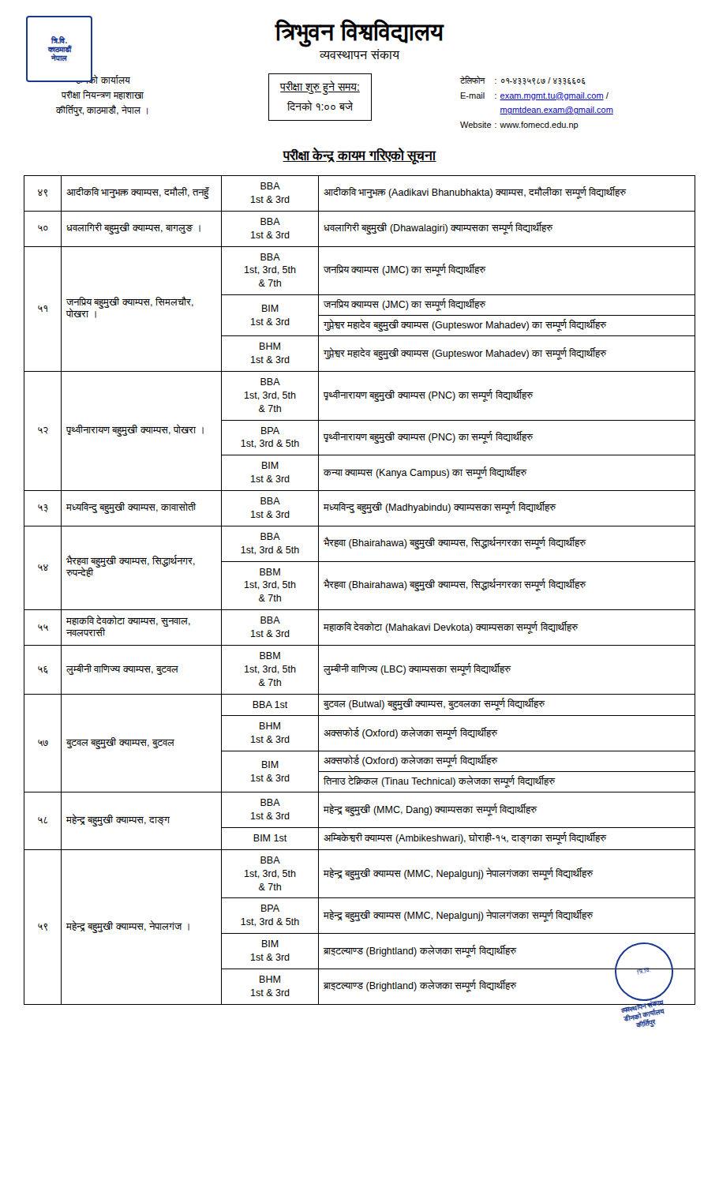त्रि.वि.
काठमाडौं
नेपाल
त्रिभुवन विश्वविद्यालय
व्यवस्थापन संकाय
डीनको कार्यालय
परीक्षा नियन्त्रण महाशाखा
कीर्तिपुर, काठमाडौं, नेपाल ।
परीक्षा शुरु हुने समय:
दिनको १:०० बजे
| टेलिफोन | : | ०१-४३३५९८७ / ४३३६६०६ |
| E-mail | : | exam.mgmt.tu@gmail.com / mgmtdean.exam@gmail.com |
| Website | : | www.fomecd.edu.np |
परीक्षा केन्द्र कायम गरिएको सूचना
| ४९ | आदीकवि भानुभक्त क्याम्पस, दमौली, तनहुँ | BBA 1st & 3rd | आदीकवि भानुभक्त (Aadikavi Bhanubhakta) क्याम्पस, दमौलीका सम्पूर्ण विद्यार्थीहरु |
| ५० | धवलागिरी बहुमुखी क्याम्पस, बागलुङ । | BBA 1st & 3rd | धवलागिरी बहुमुखी (Dhawalagiri) क्याम्पसका सम्पूर्ण विद्यार्थीहरु |
| ५१ | जनप्रिय बहुमुखी क्याम्पस, सिमलचौर, पोखरा । | BBA 1st, 3rd, 5th & 7th | जनप्रिय क्याम्पस (JMC) का सम्पूर्ण विद्यार्थीहरु |
| BIM 1st & 3rd | जनप्रिय क्याम्पस (JMC) का सम्पूर्ण विद्यार्थीहरु |
| गुप्तेश्वर महादेव बहुमुखी क्याम्पस (Gupteswor Mahadev) का सम्पूर्ण विद्यार्थीहरु |
| BHM 1st & 3rd | गुप्तेश्वर महादेव बहुमुखी क्याम्पस (Gupteswor Mahadev) का सम्पूर्ण विद्यार्थीहरु |
| ५२ | पृथ्वीनारायण बहुमुखी क्याम्पस, पोखरा । | BBA 1st, 3rd, 5th & 7th | पृथ्वीनारायण बहुमुखी क्याम्पस (PNC) का सम्पूर्ण विद्यार्थीहरु |
| BPA 1st, 3rd & 5th | पृथ्वीनारायण बहुमुखी क्याम्पस (PNC) का सम्पूर्ण विद्यार्थीहरु |
| BIM 1st & 3rd | कन्या क्याम्पस (Kanya Campus) का सम्पूर्ण विद्यार्थीहरु |
| ५३ | मध्यविन्दु बहुमुखी क्याम्पस, कावासोती | BBA 1st & 3rd | मध्यविन्दु बहुमुखी (Madhyabindu) क्याम्पसका सम्पूर्ण विद्यार्थीहरु |
| ५४ | भैरहवा बहुमुखी क्याम्पस, सिद्धार्थनगर, रुपन्देही | BBA 1st, 3rd & 5th | भैरहवा (Bhairahawa) बहुमुखी क्याम्पस, सिद्धार्थनगरका सम्पूर्ण विद्यार्थीहरु |
| BBM 1st, 3rd, 5th & 7th | भैरहवा (Bhairahawa) बहुमुखी क्याम्पस, सिद्धार्थनगरका सम्पूर्ण विद्यार्थीहरु |
| ५५ | महाकवि देवकोटा क्याम्पस, सुनवाल, नवलपरासी | BBA 1st & 3rd | महाकवि देवकोटा (Mahakavi Devkota) क्याम्पसका सम्पूर्ण विद्यार्थीहरु |
| ५६ | लुम्बीनी वाणिज्य क्याम्पस, बुटवल | BBM 1st, 3rd, 5th & 7th | लुम्बीनी वाणिज्य (LBC) क्याम्पसका सम्पूर्ण विद्यार्थीहरु |
| ५७ | बुटवल बहुमुखी क्याम्पस, बुटवल | BBA 1st | बुटवल (Butwal) बहुमुखी क्याम्पस, बुटवलका सम्पूर्ण विद्यार्थीहरु |
| BHM 1st & 3rd | अक्सफोर्ड (Oxford) कलेजका सम्पूर्ण विद्यार्थीहरु |
| BIM 1st & 3rd | अक्सफोर्ड (Oxford) कलेजका सम्पूर्ण विद्यार्थीहरु |
| तिनाउ टेक्निकल (Tinau Technical) कलेजका सम्पूर्ण विद्यार्थीहरु |
| ५८ | महेन्द्र बहुमुखी क्याम्पस, दाङ्ग | BBA 1st & 3rd | महेन्द्र बहुमुखी (MMC, Dang) क्याम्पसका सम्पूर्ण विद्यार्थीहरु |
| BIM 1st | अम्बिकेश्वरी क्याम्पस (Ambikeshwari), घोराही-१५, दाङ्गका सम्पूर्ण विद्यार्थीहरु |
| ५९ | महेन्द्र बहुमुखी क्याम्पस, नेपालगंज । | BBA 1st, 3rd, 5th & 7th | महेन्द्र बहुमुखी क्याम्पस (MMC, Nepalgunj) नेपालगंजका सम्पूर्ण विद्यार्थीहरु |
| BPA 1st, 3rd & 5th | महेन्द्र बहुमुखी क्याम्पस (MMC, Nepalgunj) नेपालगंजका सम्पूर्ण विद्यार्थीहरु |
| BIM 1st & 3rd | ब्राइटल्याण्ड (Brightland) कलेजका सम्पूर्ण विद्यार्थीहरु |
| BHM 1st & 3rd | ब्राइटल्याण्ड (Brightland) कलेजका सम्पूर्ण विद्यार्थीहरु |
त्रि.वि.
व्यवस्थापन संकाय
डीनको कार्यालय
कीर्तिपुर